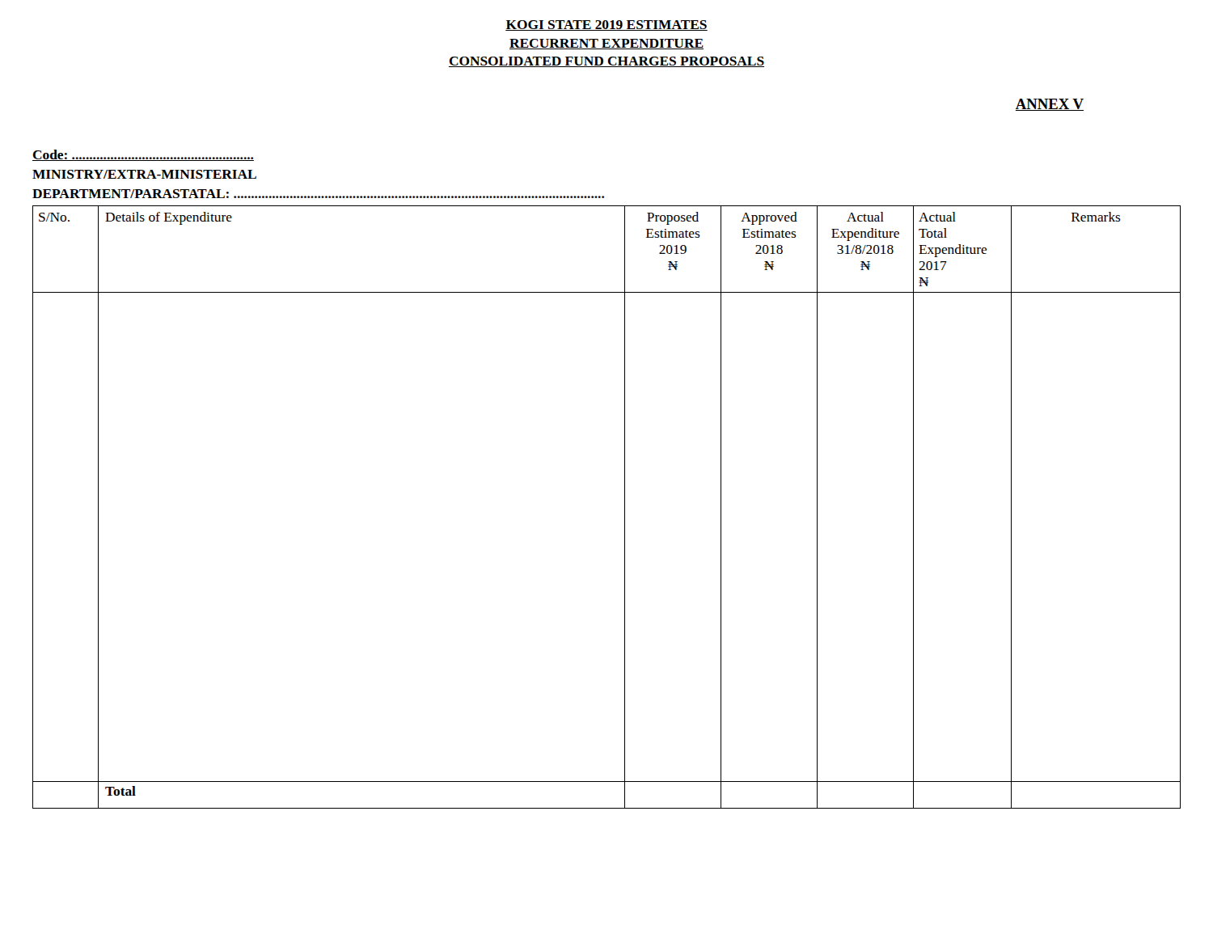KOGI STATE 2019 ESTIMATES
RECURRENT EXPENDITURE
CONSOLIDATED FUND CHARGES PROPOSALS
ANNEX V
Code: ....................................................
MINISTRY/EXTRA-MINISTERIAL
DEPARTMENT/PARASTATAL: ..........................................................................................................
| S/No. | Details of Expenditure | Proposed Estimates 2019 ₦ | Approved Estimates 2018 ₦ | Actual Expenditure 31/8/2018 ₦ | Actual Total Expenditure 2017 ₦ | Remarks |
| --- | --- | --- | --- | --- | --- | --- |
| | Total | | | | | |